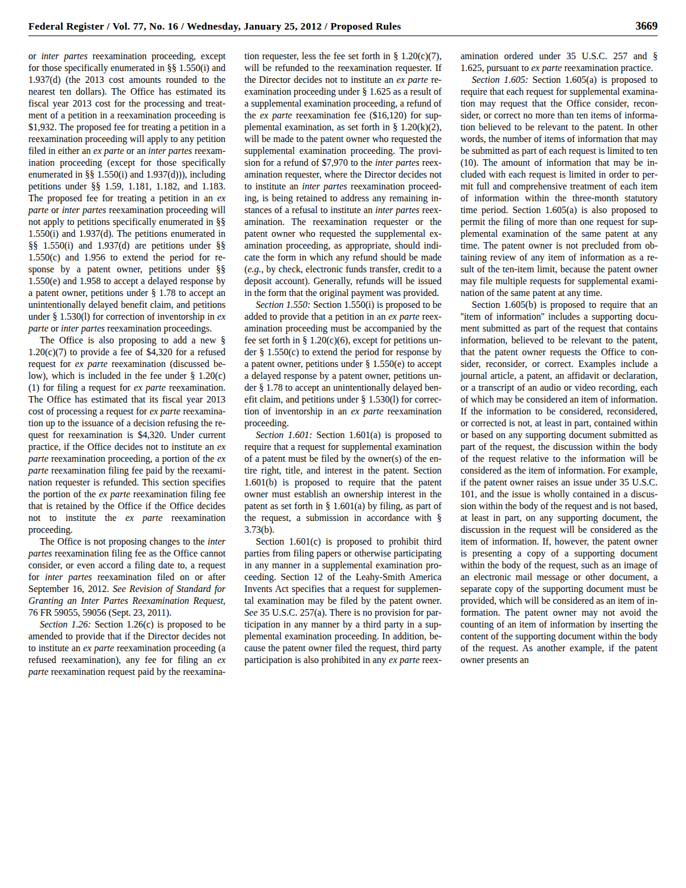Federal Register / Vol. 77, No. 16 / Wednesday, January 25, 2012 / Proposed Rules
3669
or inter partes reexamination proceeding, except for those specifically enumerated in §§ 1.550(i) and 1.937(d) (the 2013 cost amounts rounded to the nearest ten dollars). The Office has estimated its fiscal year 2013 cost for the processing and treatment of a petition in a reexamination proceeding is $1,932. The proposed fee for treating a petition in a reexamination proceeding will apply to any petition filed in either an ex parte or an inter partes reexamination proceeding (except for those specifically enumerated in §§ 1.550(i) and 1.937(d))), including petitions under §§ 1.59, 1.181, 1.182, and 1.183. The proposed fee for treating a petition in an ex parte or inter partes reexamination proceeding will not apply to petitions specifically enumerated in §§ 1.550(i) and 1.937(d). The petitions enumerated in §§ 1.550(i) and 1.937(d) are petitions under §§ 1.550(c) and 1.956 to extend the period for response by a patent owner, petitions under §§ 1.550(e) and 1.958 to accept a delayed response by a patent owner, petitions under § 1.78 to accept an unintentionally delayed benefit claim, and petitions under § 1.530(l) for correction of inventorship in ex parte or inter partes reexamination proceedings.
The Office is also proposing to add a new § 1.20(c)(7) to provide a fee of $4,320 for a refused request for ex parte reexamination (discussed below), which is included in the fee under § 1.20(c)(1) for filing a request for ex parte reexamination. The Office has estimated that its fiscal year 2013 cost of processing a request for ex parte reexamination up to the issuance of a decision refusing the request for reexamination is $4,320. Under current practice, if the Office decides not to institute an ex parte reexamination proceeding, a portion of the ex parte reexamination filing fee paid by the reexamination requester is refunded. This section specifies the portion of the ex parte reexamination filing fee that is retained by the Office if the Office decides not to institute the ex parte reexamination proceeding.
The Office is not proposing changes to the inter partes reexamination filing fee as the Office cannot consider, or even accord a filing date to, a request for inter partes reexamination filed on or after September 16, 2012. See Revision of Standard for Granting an Inter Partes Reexamination Request, 76 FR 59055, 59056 (Sept. 23, 2011).
Section 1.26: Section 1.26(c) is proposed to be amended to provide that if the Director decides not to institute an ex parte reexamination proceeding (a refused reexamination), any fee for filing an ex parte reexamination request paid by the reexamination requester, less the fee set forth in § 1.20(c)(7), will be refunded to the reexamination requester. If the Director decides not to institute an ex parte reexamination proceeding under § 1.625 as a result of a supplemental examination proceeding, a refund of the ex parte reexamination fee ($16,120) for supplemental examination, as set forth in § 1.20(k)(2), will be made to the patent owner who requested the supplemental examination proceeding. The provision for a refund of $7,970 to the inter partes reexamination requester, where the Director decides not to institute an inter partes reexamination proceeding, is being retained to address any remaining instances of a refusal to institute an inter partes reexamination. The reexamination requester or the patent owner who requested the supplemental examination proceeding, as appropriate, should indicate the form in which any refund should be made (e.g., by check, electronic funds transfer, credit to a deposit account). Generally, refunds will be issued in the form that the original payment was provided.
Section 1.550: Section 1.550(i) is proposed to be added to provide that a petition in an ex parte reexamination proceeding must be accompanied by the fee set forth in § 1.20(c)(6), except for petitions under § 1.550(c) to extend the period for response by a patent owner, petitions under § 1.550(e) to accept a delayed response by a patent owner, petitions under § 1.78 to accept an unintentionally delayed benefit claim, and petitions under § 1.530(l) for correction of inventorship in an ex parte reexamination proceeding.
Section 1.601: Section 1.601(a) is proposed to require that a request for supplemental examination of a patent must be filed by the owner(s) of the entire right, title, and interest in the patent. Section 1.601(b) is proposed to require that the patent owner must establish an ownership interest in the patent as set forth in § 1.601(a) by filing, as part of the request, a submission in accordance with § 3.73(b).
Section 1.601(c) is proposed to prohibit third parties from filing papers or otherwise participating in any manner in a supplemental examination proceeding. Section 12 of the Leahy-Smith America Invents Act specifies that a request for supplemental examination may be filed by the patent owner. See 35 U.S.C. 257(a). There is no provision for participation in any manner by a third party in a supplemental examination proceeding. In addition, because the patent owner filed the request, third party participation is also prohibited in any ex parte reexamination ordered under 35 U.S.C. 257 and § 1.625, pursuant to ex parte reexamination practice.
Section 1.605: Section 1.605(a) is proposed to require that each request for supplemental examination may request that the Office consider, reconsider, or correct no more than ten items of information believed to be relevant to the patent. In other words, the number of items of information that may be submitted as part of each request is limited to ten (10). The amount of information that may be included with each request is limited in order to permit full and comprehensive treatment of each item of information within the three-month statutory time period. Section 1.605(a) is also proposed to permit the filing of more than one request for supplemental examination of the same patent at any time. The patent owner is not precluded from obtaining review of any item of information as a result of the ten-item limit, because the patent owner may file multiple requests for supplemental examination of the same patent at any time.
Section 1.605(b) is proposed to require that an ''item of information'' includes a supporting document submitted as part of the request that contains information, believed to be relevant to the patent, that the patent owner requests the Office to consider, reconsider, or correct. Examples include a journal article, a patent, an affidavit or declaration, or a transcript of an audio or video recording, each of which may be considered an item of information. If the information to be considered, reconsidered, or corrected is not, at least in part, contained within or based on any supporting document submitted as part of the request, the discussion within the body of the request relative to the information will be considered as the item of information. For example, if the patent owner raises an issue under 35 U.S.C. 101, and the issue is wholly contained in a discussion within the body of the request and is not based, at least in part, on any supporting document, the discussion in the request will be considered as the item of information. If, however, the patent owner is presenting a copy of a supporting document within the body of the request, such as an image of an electronic mail message or other document, a separate copy of the supporting document must be provided, which will be considered as an item of information. The patent owner may not avoid the counting of an item of information by inserting the content of the supporting document within the body of the request. As another example, if the patent owner presents an